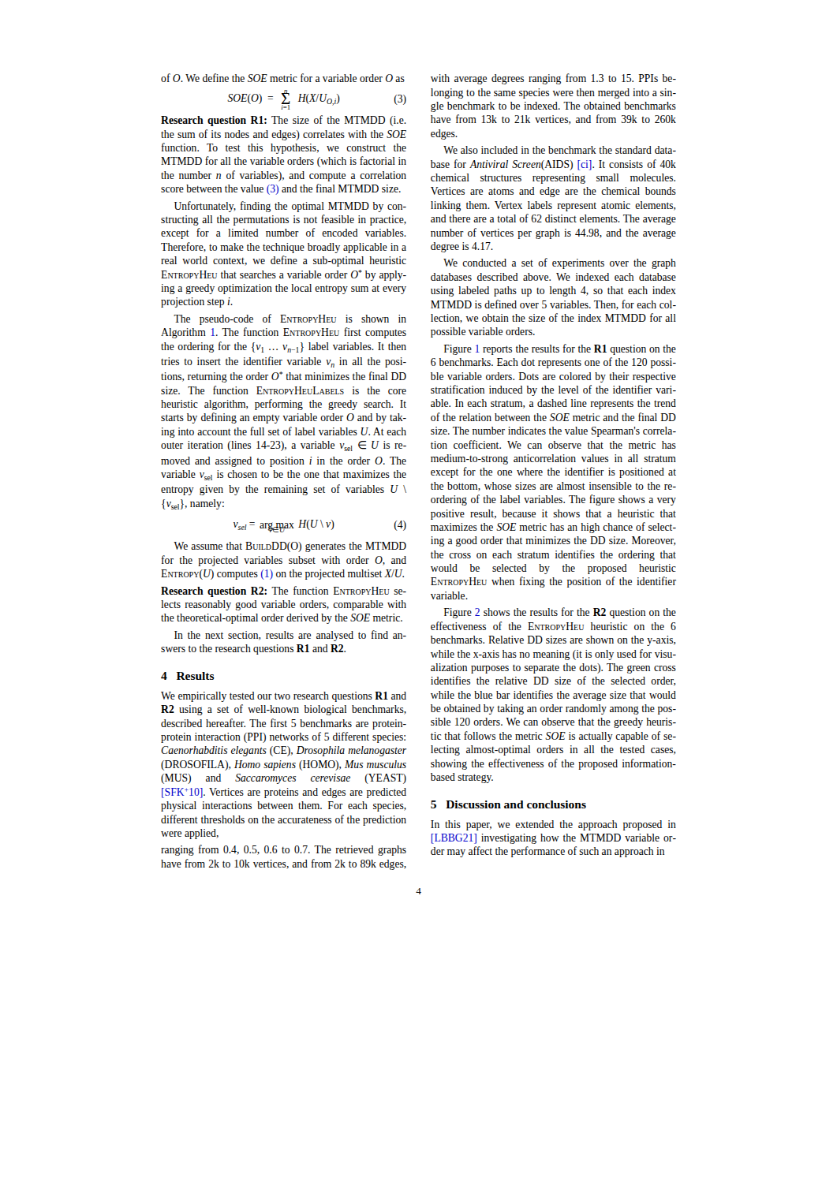of O. We define the SOE metric for a variable order O as
SOE(O) = Σni=1 H(X/UO,i) (3)
Research question R1: The size of the MTMDD (i.e. the sum of its nodes and edges) correlates with the SOE function. To test this hypothesis, we construct the MTMDD for all the variable orders (which is factorial in the number n of variables), and compute a correlation score between the value (3) and the final MTMDD size.
Unfortunately, finding the optimal MTMDD by constructing all the permutations is not feasible in practice, except for a limited number of encoded variables. Therefore, to make the technique broadly applicable in a real world context, we define a sub-optimal heuristic EntropyHeu that searches a variable order O* by applying a greedy optimization the local entropy sum at every projection step i.
The pseudo-code of EntropyHeu is shown in Algorithm 1. The function EntropyHeu first computes the ordering for the {v1 … vn−1} label variables. It then tries to insert the identifier variable vn in all the positions, returning the order O* that minimizes the final DD size. The function EntropyHeuLabels is the core heuristic algorithm, performing the greedy search. It starts by defining an empty variable order O and by taking into account the full set of label variables U. At each outer iteration (lines 14-23), a variable vsel ∈ U is removed and assigned to position i in the order O. The variable vsel is chosen to be the one that maximizes the entropy given by the remaining set of variables U \ {vsel}, namely:
vsel = arg maxv∈U H(U \ v) (4)
We assume that BuildDD(O) generates the MTMDD for the projected variables subset with order O, and Entropy(U) computes (1) on the projected multiset X/U.
Research question R2: The function EntropyHeu selects reasonably good variable orders, comparable with the theoretical-optimal order derived by the SOE metric.
In the next section, results are analysed to find answers to the research questions R1 and R2.
4 Results
We empirically tested our two research questions R1 and R2 using a set of well-known biological benchmarks, described hereafter. The first 5 benchmarks are protein-protein interaction (PPI) networks of 5 different species: Caenorhabditis elegants (CE), Drosophila melanogaster (DROSOFILA), Homo sapiens (HOMO), Mus musculus (MUS) and Saccaromyces cerevisae (YEAST) [SFK+10]. Vertices are proteins and edges are predicted physical interactions between them. For each species, different thresholds on the accurateness of the prediction were applied,
ranging from 0.4, 0.5, 0.6 to 0.7. The retrieved graphs have from 2k to 10k vertices, and from 2k to 89k edges, with average degrees ranging from 1.3 to 15. PPIs belonging to the same species were then merged into a single benchmark to be indexed. The obtained benchmarks have from 13k to 21k vertices, and from 39k to 260k edges.
We also included in the benchmark the standard database for Antiviral Screen(AIDS) [ci]. It consists of 40k chemical structures representing small molecules. Vertices are atoms and edge are the chemical bounds linking them. Vertex labels represent atomic elements, and there are a total of 62 distinct elements. The average number of vertices per graph is 44.98, and the average degree is 4.17.
We conducted a set of experiments over the graph databases described above. We indexed each database using labeled paths up to length 4, so that each index MTMDD is defined over 5 variables. Then, for each collection, we obtain the size of the index MTMDD for all possible variable orders.
Figure 1 reports the results for the R1 question on the 6 benchmarks. Each dot represents one of the 120 possible variable orders. Dots are colored by their respective stratification induced by the level of the identifier variable. In each stratum, a dashed line represents the trend of the relation between the SOE metric and the final DD size. The number indicates the value Spearman's correlation coefficient. We can observe that the metric has medium-to-strong anticorrelation values in all stratum except for the one where the identifier is positioned at the bottom, whose sizes are almost insensible to the reordering of the label variables. The figure shows a very positive result, because it shows that a heuristic that maximizes the SOE metric has an high chance of selecting a good order that minimizes the DD size. Moreover, the cross on each stratum identifies the ordering that would be selected by the proposed heuristic EntropyHeu when fixing the position of the identifier variable.
Figure 2 shows the results for the R2 question on the effectiveness of the EntropyHeu heuristic on the 6 benchmarks. Relative DD sizes are shown on the y-axis, while the x-axis has no meaning (it is only used for visualization purposes to separate the dots). The green cross identifies the relative DD size of the selected order, while the blue bar identifies the average size that would be obtained by taking an order randomly among the possible 120 orders. We can observe that the greedy heuristic that follows the metric SOE is actually capable of selecting almost-optimal orders in all the tested cases, showing the effectiveness of the proposed information-based strategy.
5 Discussion and conclusions
In this paper, we extended the approach proposed in [LBBG21] investigating how the MTMDD variable order may affect the performance of such an approach in
4